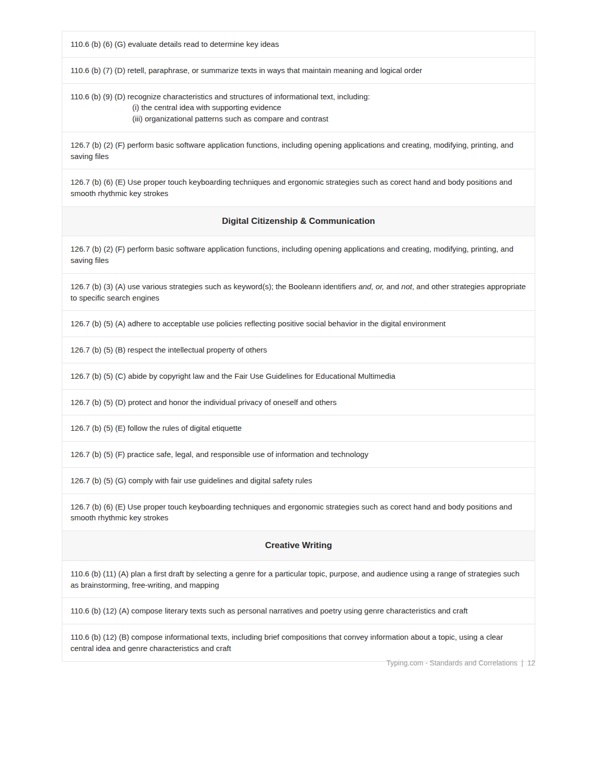| 110.6 (b) (6) (G) evaluate details read to determine key ideas |
| 110.6 (b) (7) (D) retell, paraphrase, or summarize texts in ways that maintain meaning and logical order |
| 110.6 (b) (9) (D) recognize characteristics and structures of informational text, including: (i) the central idea with supporting evidence (iii) organizational patterns such as compare and contrast |
| 126.7 (b) (2) (F) perform basic software application functions, including opening applications and creating, modifying, printing, and saving files |
| 126.7 (b) (6) (E) Use proper touch keyboarding techniques and ergonomic strategies such as corect hand and body positions and smooth rhythmic key strokes |
| Digital Citizenship & Communication |
| 126.7 (b) (2) (F) perform basic software application functions, including opening applications and creating, modifying, printing, and saving files |
| 126.7 (b) (3) (A) use various strategies such as keyword(s); the Booleann identifiers and, or, and not , and other strategies appropriate to specific search engines |
| 126.7 (b) (5) (A) adhere to acceptable use policies reflecting positive social behavior in the digital environment |
| 126.7 (b) (5) (B) respect the intellectual property of others |
| 126.7 (b) (5) (C) abide by copyright law and the Fair Use Guidelines for Educational Multimedia |
| 126.7 (b) (5) (D) protect and honor the individual privacy of oneself and others |
| 126.7 (b) (5) (E) follow the rules of digital etiquette |
| 126.7 (b) (5) (F) practice safe, legal, and responsible use of information and technology |
| 126.7 (b) (5) (G) comply with fair use guidelines and digital safety rules |
| 126.7 (b) (6) (E) Use proper touch keyboarding techniques and ergonomic strategies such as corect hand and body positions and smooth rhythmic key strokes |
| Creative Writing |
| 110.6 (b) (11) (A) plan a first draft by selecting a genre for a particular topic, purpose, and audience using a range of strategies such as brainstorming, free-writing, and mapping |
| 110.6 (b) (12) (A) compose literary texts such as personal narratives and poetry using genre characteristics and craft |
| 110.6 (b) (12) (B) compose informational texts, including brief compositions that convey information about a topic, using a clear central idea and genre characteristics and craft |
Typing.com - Standards and Correlations | 12